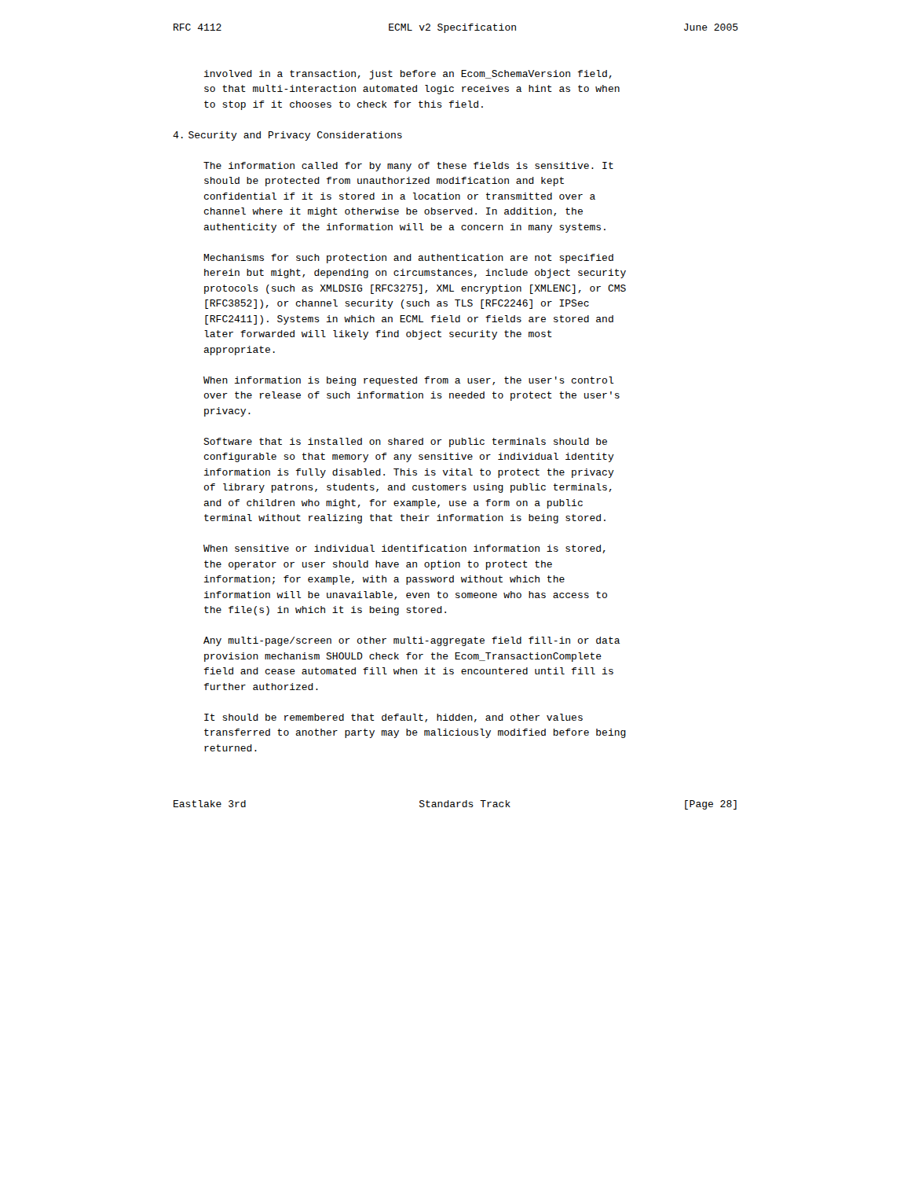RFC 4112 ECML v2 Specification June 2005
involved in a transaction, just before an Ecom_SchemaVersion field,
so that multi-interaction automated logic receives a hint as to when
to stop if it chooses to check for this field.
4. Security and Privacy Considerations
The information called for by many of these fields is sensitive. It
should be protected from unauthorized modification and kept
confidential if it is stored in a location or transmitted over a
channel where it might otherwise be observed. In addition, the
authenticity of the information will be a concern in many systems.
Mechanisms for such protection and authentication are not specified
herein but might, depending on circumstances, include object security
protocols (such as XMLDSIG [RFC3275], XML encryption [XMLENC], or CMS
[RFC3852]), or channel security (such as TLS [RFC2246] or IPSec
[RFC2411]). Systems in which an ECML field or fields are stored and
later forwarded will likely find object security the most
appropriate.
When information is being requested from a user, the user's control
over the release of such information is needed to protect the user's
privacy.
Software that is installed on shared or public terminals should be
configurable so that memory of any sensitive or individual identity
information is fully disabled. This is vital to protect the privacy
of library patrons, students, and customers using public terminals,
and of children who might, for example, use a form on a public
terminal without realizing that their information is being stored.
When sensitive or individual identification information is stored,
the operator or user should have an option to protect the
information; for example, with a password without which the
information will be unavailable, even to someone who has access to
the file(s) in which it is being stored.
Any multi-page/screen or other multi-aggregate field fill-in or data
provision mechanism SHOULD check for the Ecom_TransactionComplete
field and cease automated fill when it is encountered until fill is
further authorized.
It should be remembered that default, hidden, and other values
transferred to another party may be maliciously modified before being
returned.
Eastlake 3rd Standards Track [Page 28]